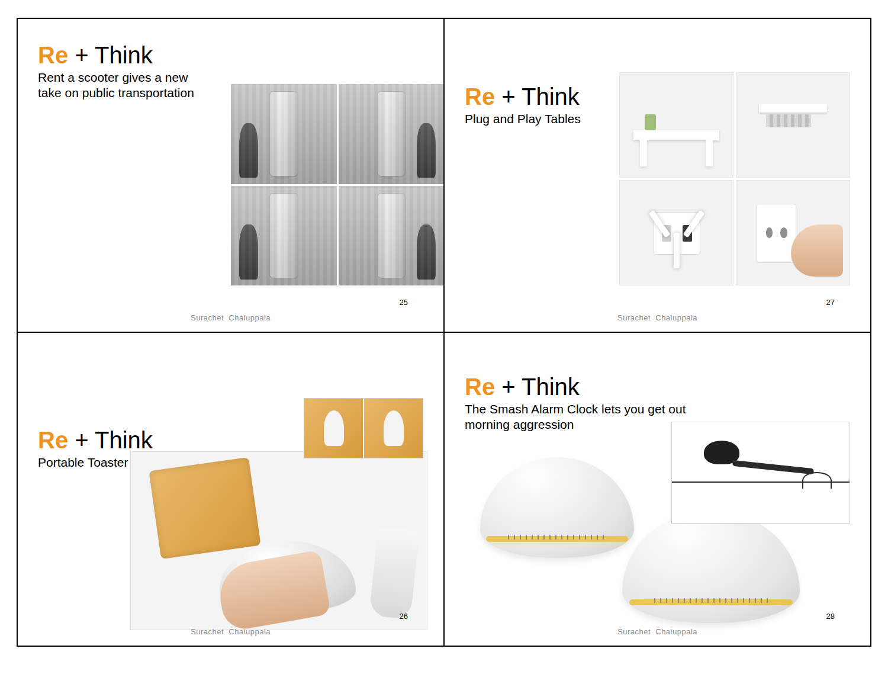Re + Think
Rent a scooter gives a new
take on public transportation
25
Surachet Chaiuppala
Re + Think
Plug and Play Tables
27
Surachet Chaiuppala
Re + Think
Portable Toaster might toast fingers
26
Surachet Chaiuppala
Re + Think
The Smash Alarm Clock lets you get out
morning aggression
28
Surachet Chaiuppala